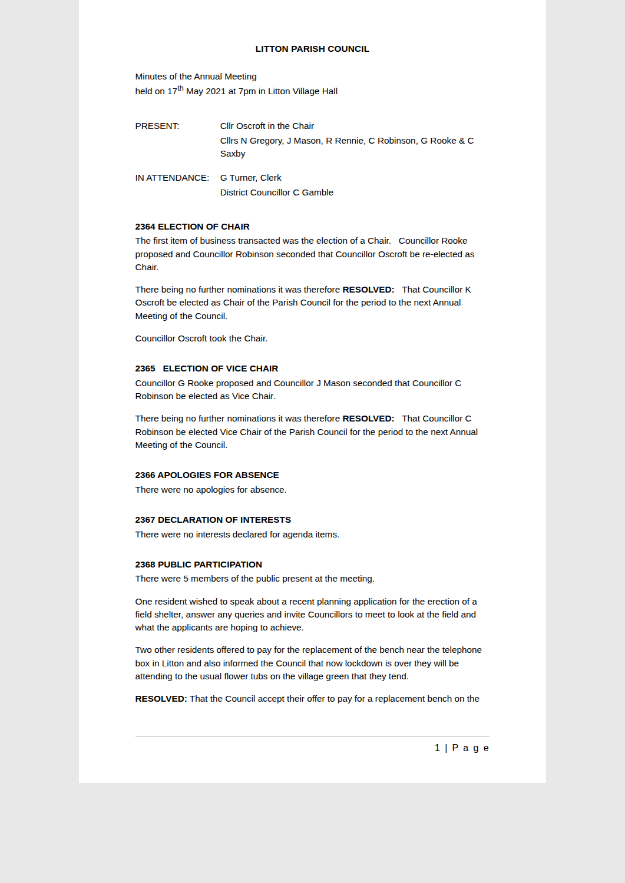LITTON PARISH COUNCIL
Minutes of the Annual Meeting
held on 17th May 2021 at 7pm in Litton Village Hall
| PRESENT: | Cllr Oscroft in the Chair |
| | Cllrs N Gregory, J Mason, R Rennie, C Robinson, G Rooke & C Saxby |
| IN ATTENDANCE: | G Turner, Clerk |
| | District Councillor C Gamble |
2364 ELECTION OF CHAIR
The first item of business transacted was the election of a Chair. Councillor Rooke proposed and Councillor Robinson seconded that Councillor Oscroft be re-elected as Chair.
There being no further nominations it was therefore RESOLVED: That Councillor K Oscroft be elected as Chair of the Parish Council for the period to the next Annual Meeting of the Council.
Councillor Oscroft took the Chair.
2365 ELECTION OF VICE CHAIR
Councillor G Rooke proposed and Councillor J Mason seconded that Councillor C Robinson be elected as Vice Chair.
There being no further nominations it was therefore RESOLVED: That Councillor C Robinson be elected Vice Chair of the Parish Council for the period to the next Annual Meeting of the Council.
2366 APOLOGIES FOR ABSENCE
There were no apologies for absence.
2367 DECLARATION OF INTERESTS
There were no interests declared for agenda items.
2368 PUBLIC PARTICIPATION
There were 5 members of the public present at the meeting.
One resident wished to speak about a recent planning application for the erection of a field shelter, answer any queries and invite Councillors to meet to look at the field and what the applicants are hoping to achieve.
Two other residents offered to pay for the replacement of the bench near the telephone box in Litton and also informed the Council that now lockdown is over they will be attending to the usual flower tubs on the village green that they tend.
RESOLVED: That the Council accept their offer to pay for a replacement bench on the
1 | P a g e